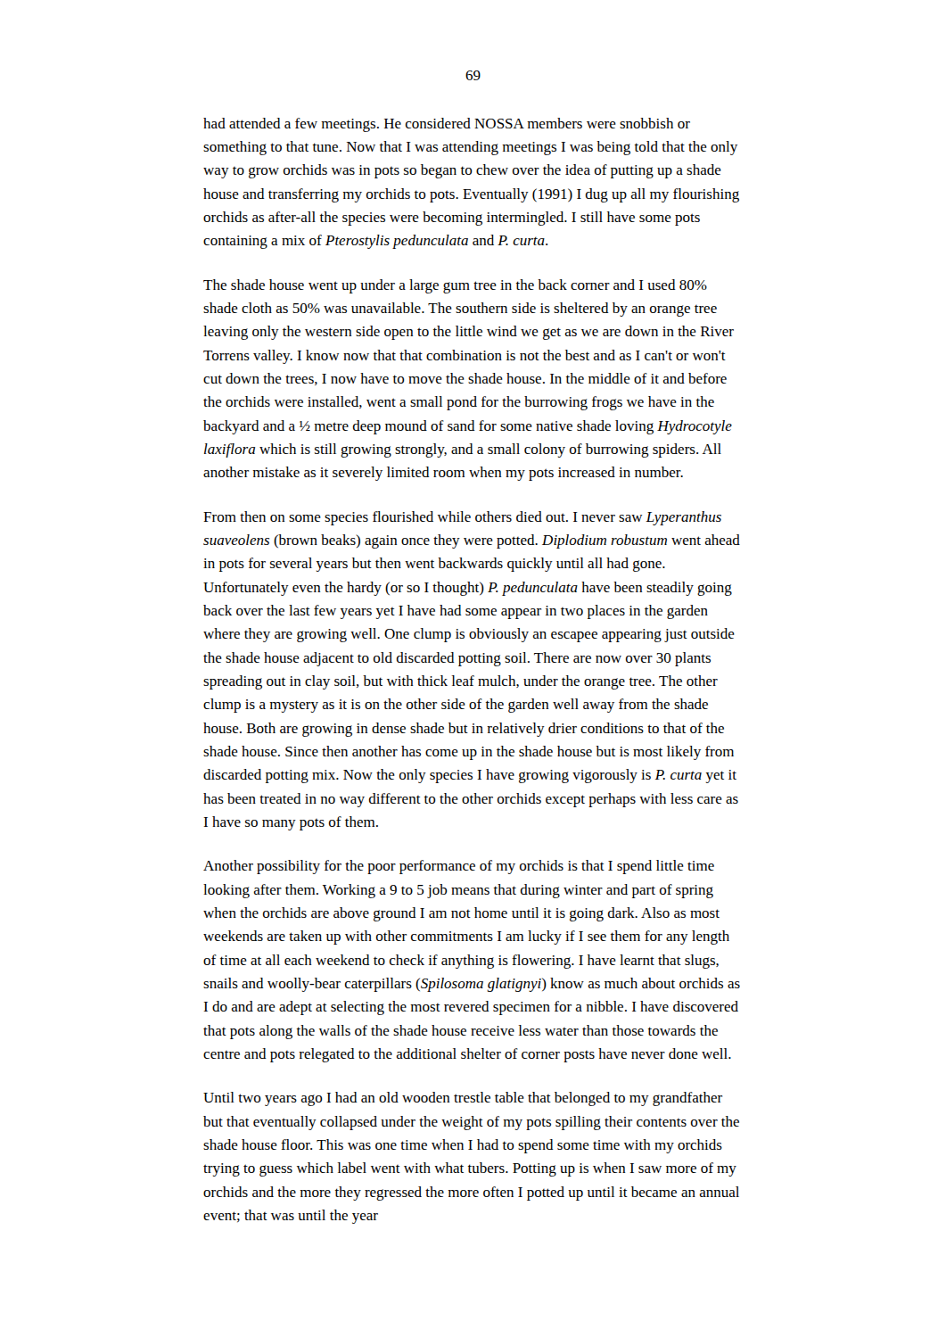69
had attended a few meetings. He considered NOSSA members were snobbish or something to that tune. Now that I was attending meetings I was being told that the only way to grow orchids was in pots so began to chew over the idea of putting up a shade house and transferring my orchids to pots. Eventually (1991) I dug up all my flourishing orchids as after-all the species were becoming intermingled. I still have some pots containing a mix of Pterostylis pedunculata and P. curta.
The shade house went up under a large gum tree in the back corner and I used 80% shade cloth as 50% was unavailable. The southern side is sheltered by an orange tree leaving only the western side open to the little wind we get as we are down in the River Torrens valley. I know now that that combination is not the best and as I can't or won't cut down the trees, I now have to move the shade house. In the middle of it and before the orchids were installed, went a small pond for the burrowing frogs we have in the backyard and a ½ metre deep mound of sand for some native shade loving Hydrocotyle laxiflora which is still growing strongly, and a small colony of burrowing spiders. All another mistake as it severely limited room when my pots increased in number.
From then on some species flourished while others died out. I never saw Lyperanthus suaveolens (brown beaks) again once they were potted. Diplodium robustum went ahead in pots for several years but then went backwards quickly until all had gone. Unfortunately even the hardy (or so I thought) P. pedunculata have been steadily going back over the last few years yet I have had some appear in two places in the garden where they are growing well. One clump is obviously an escapee appearing just outside the shade house adjacent to old discarded potting soil. There are now over 30 plants spreading out in clay soil, but with thick leaf mulch, under the orange tree. The other clump is a mystery as it is on the other side of the garden well away from the shade house. Both are growing in dense shade but in relatively drier conditions to that of the shade house. Since then another has come up in the shade house but is most likely from discarded potting mix. Now the only species I have growing vigorously is P. curta yet it has been treated in no way different to the other orchids except perhaps with less care as I have so many pots of them.
Another possibility for the poor performance of my orchids is that I spend little time looking after them. Working a 9 to 5 job means that during winter and part of spring when the orchids are above ground I am not home until it is going dark. Also as most weekends are taken up with other commitments I am lucky if I see them for any length of time at all each weekend to check if anything is flowering. I have learnt that slugs, snails and woolly-bear caterpillars (Spilosoma glatignyi) know as much about orchids as I do and are adept at selecting the most revered specimen for a nibble. I have discovered that pots along the walls of the shade house receive less water than those towards the centre and pots relegated to the additional shelter of corner posts have never done well.
Until two years ago I had an old wooden trestle table that belonged to my grandfather but that eventually collapsed under the weight of my pots spilling their contents over the shade house floor. This was one time when I had to spend some time with my orchids trying to guess which label went with what tubers. Potting up is when I saw more of my orchids and the more they regressed the more often I potted up until it became an annual event; that was until the year